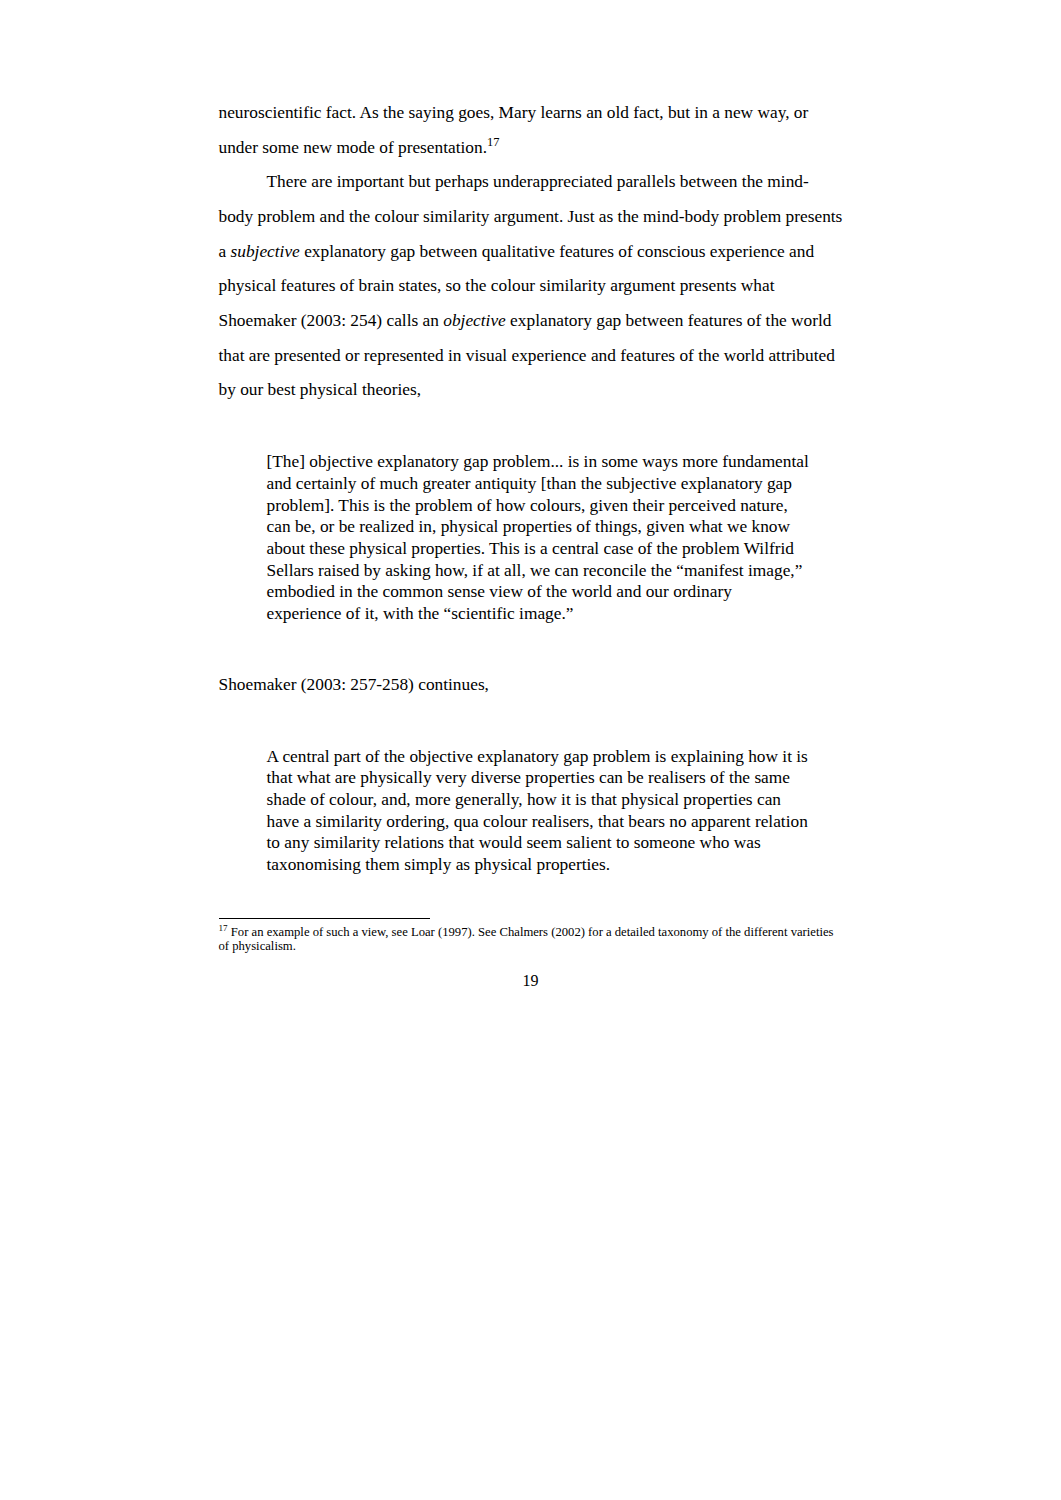neuroscientific fact. As the saying goes, Mary learns an old fact, but in a new way, or under some new mode of presentation.17
There are important but perhaps underappreciated parallels between the mind-body problem and the colour similarity argument. Just as the mind-body problem presents a subjective explanatory gap between qualitative features of conscious experience and physical features of brain states, so the colour similarity argument presents what Shoemaker (2003: 254) calls an objective explanatory gap between features of the world that are presented or represented in visual experience and features of the world attributed by our best physical theories,
[The] objective explanatory gap problem... is in some ways more fundamental and certainly of much greater antiquity [than the subjective explanatory gap problem]. This is the problem of how colours, given their perceived nature, can be, or be realized in, physical properties of things, given what we know about these physical properties. This is a central case of the problem Wilfrid Sellars raised by asking how, if at all, we can reconcile the “manifest image,” embodied in the common sense view of the world and our ordinary experience of it, with the “scientific image.”
Shoemaker (2003: 257-258) continues,
A central part of the objective explanatory gap problem is explaining how it is that what are physically very diverse properties can be realisers of the same shade of colour, and, more generally, how it is that physical properties can have a similarity ordering, qua colour realisers, that bears no apparent relation to any similarity relations that would seem salient to someone who was taxonomising them simply as physical properties.
17 For an example of such a view, see Loar (1997). See Chalmers (2002) for a detailed taxonomy of the different varieties of physicalism.
19